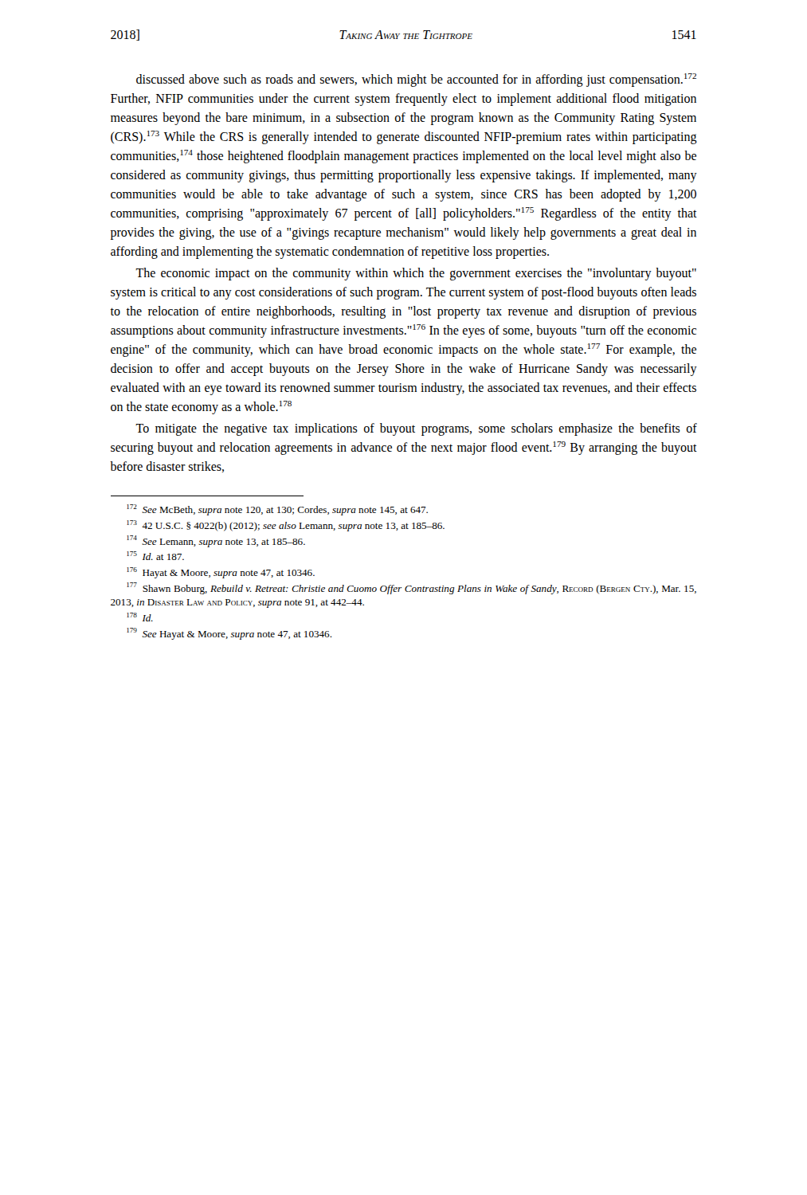2018] Taking Away the Tightrope 1541
discussed above such as roads and sewers, which might be accounted for in affording just compensation.172 Further, NFIP communities under the current system frequently elect to implement additional flood mitigation measures beyond the bare minimum, in a subsection of the program known as the Community Rating System (CRS).173 While the CRS is generally intended to generate discounted NFIP-premium rates within participating communities,174 those heightened floodplain management practices implemented on the local level might also be considered as community givings, thus permitting proportionally less expensive takings. If implemented, many communities would be able to take advantage of such a system, since CRS has been adopted by 1,200 communities, comprising "approximately 67 percent of [all] policyholders."175 Regardless of the entity that provides the giving, the use of a "givings recapture mechanism" would likely help governments a great deal in affording and implementing the systematic condemnation of repetitive loss properties.
The economic impact on the community within which the government exercises the "involuntary buyout" system is critical to any cost considerations of such program. The current system of post-flood buyouts often leads to the relocation of entire neighborhoods, resulting in "lost property tax revenue and disruption of previous assumptions about community infrastructure investments."176 In the eyes of some, buyouts "turn off the economic engine" of the community, which can have broad economic impacts on the whole state.177 For example, the decision to offer and accept buyouts on the Jersey Shore in the wake of Hurricane Sandy was necessarily evaluated with an eye toward its renowned summer tourism industry, the associated tax revenues, and their effects on the state economy as a whole.178
To mitigate the negative tax implications of buyout programs, some scholars emphasize the benefits of securing buyout and relocation agreements in advance of the next major flood event.179 By arranging the buyout before disaster strikes,
172 See McBeth, supra note 120, at 130; Cordes, supra note 145, at 647.
173 42 U.S.C. § 4022(b) (2012); see also Lemann, supra note 13, at 185–86.
174 See Lemann, supra note 13, at 185–86.
175 Id. at 187.
176 Hayat & Moore, supra note 47, at 10346.
177 Shawn Boburg, Rebuild v. Retreat: Christie and Cuomo Offer Contrasting Plans in Wake of Sandy, Record (Bergen Cty.), Mar. 15, 2013, in Disaster Law and Policy, supra note 91, at 442–44.
178 Id.
179 See Hayat & Moore, supra note 47, at 10346.